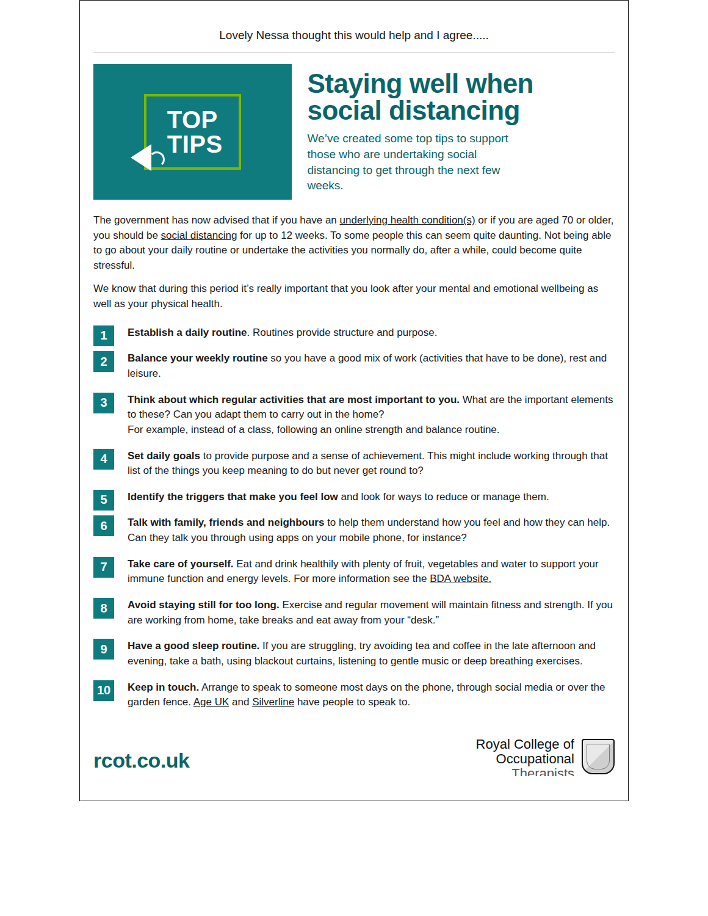Lovely Nessa thought this would help and I agree.....
Top Tips
Staying well when
social distancing
We’ve created some top tips to support those who are undertaking social distancing to get through the next few weeks.
The government has now advised that if you have an underlying health condition(s) or if you are aged 70 or older, you should be social distancing for up to 12 weeks. To some people this can seem quite daunting. Not being able to go about your daily routine or undertake the activities you normally do, after a while, could become quite stressful.
We know that during this period it’s really important that you look after your mental and emotional wellbeing as well as your physical health.
Establish a daily routine. Routines provide structure and purpose.
Balance your weekly routine so you have a good mix of work (activities that have to be done), rest and leisure.
Think about which regular activities that are most important to you. What are the important elements to these? Can you adapt them to carry out in the home?
For example, instead of a class, following an online strength and balance routine.
Set daily goals to provide purpose and a sense of achievement. This might include working through that list of the things you keep meaning to do but never get round to?
Identify the triggers that make you feel low and look for ways to reduce or manage them.
Talk with family, friends and neighbours to help them understand how you feel and how they can help. Can they talk you through using apps on your mobile phone, for instance?
Take care of yourself. Eat and drink healthily with plenty of fruit, vegetables and water to support your immune function and energy levels. For more information see the BDA website.
Avoid staying still for too long. Exercise and regular movement will maintain fitness and strength. If you are working from home, take breaks and eat away from your “desk.”
Have a good sleep routine. If you are struggling, try avoiding tea and coffee in the late afternoon and evening, take a bath, using blackout curtains, listening to gentle music or deep breathing exercises.
Keep in touch. Arrange to speak to someone most days on the phone, through social media or over the garden fence. Age UK and Silverline have people to speak to.
rcot.co.uk
Royal College of
Occupational Therapists